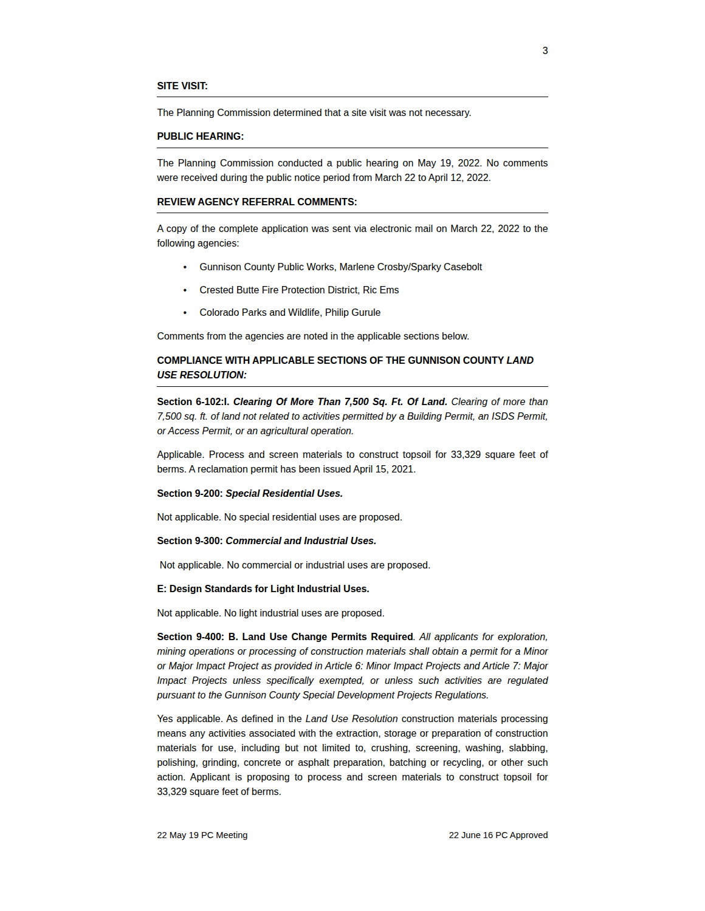3
Site Visit:
The Planning Commission determined that a site visit was not necessary.
Public Hearing:
The Planning Commission conducted a public hearing on May 19, 2022. No comments were received during the public notice period from March 22 to April 12, 2022.
Review Agency Referral Comments:
A copy of the complete application was sent via electronic mail on March 22, 2022 to the following agencies:
Gunnison County Public Works, Marlene Crosby/Sparky Casebolt
Crested Butte Fire Protection District, Ric Ems
Colorado Parks and Wildlife, Philip Gurule
Comments from the agencies are noted in the applicable sections below.
Compliance With Applicable Sections Of The Gunnison County Land Use Resolution:
Section 6-102:I. Clearing Of More Than 7,500 Sq. Ft. Of Land. Clearing of more than 7,500 sq. ft. of land not related to activities permitted by a Building Permit, an ISDS Permit, or Access Permit, or an agricultural operation.
Applicable. Process and screen materials to construct topsoil for 33,329 square feet of berms. A reclamation permit has been issued April 15, 2021.
Section 9-200: Special Residential Uses.
Not applicable. No special residential uses are proposed.
Section 9-300: Commercial and Industrial Uses.
Not applicable. No commercial or industrial uses are proposed.
E: Design Standards for Light Industrial Uses.
Not applicable. No light industrial uses are proposed.
Section 9-400: B. Land Use Change Permits Required. All applicants for exploration, mining operations or processing of construction materials shall obtain a permit for a Minor or Major Impact Project as provided in Article 6: Minor Impact Projects and Article 7: Major Impact Projects unless specifically exempted, or unless such activities are regulated pursuant to the Gunnison County Special Development Projects Regulations.
Yes applicable. As defined in the Land Use Resolution construction materials processing means any activities associated with the extraction, storage or preparation of construction materials for use, including but not limited to, crushing, screening, washing, slabbing, polishing, grinding, concrete or asphalt preparation, batching or recycling, or other such action. Applicant is proposing to process and screen materials to construct topsoil for 33,329 square feet of berms.
22 May 19 PC Meeting 22 June 16 PC Approved